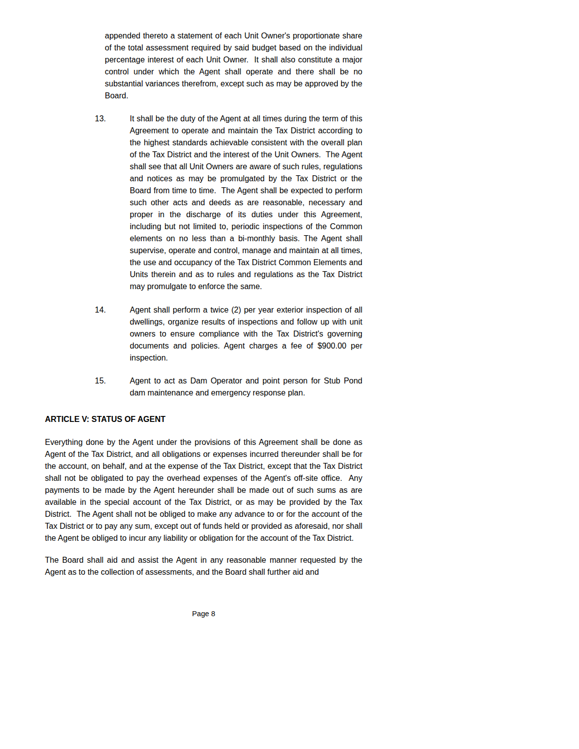appended thereto a statement of each Unit Owner's proportionate share of the total assessment required by said budget based on the individual percentage interest of each Unit Owner. It shall also constitute a major control under which the Agent shall operate and there shall be no substantial variances therefrom, except such as may be approved by the Board.
13. It shall be the duty of the Agent at all times during the term of this Agreement to operate and maintain the Tax District according to the highest standards achievable consistent with the overall plan of the Tax District and the interest of the Unit Owners. The Agent shall see that all Unit Owners are aware of such rules, regulations and notices as may be promulgated by the Tax District or the Board from time to time. The Agent shall be expected to perform such other acts and deeds as are reasonable, necessary and proper in the discharge of its duties under this Agreement, including but not limited to, periodic inspections of the Common elements on no less than a bi-monthly basis. The Agent shall supervise, operate and control, manage and maintain at all times, the use and occupancy of the Tax District Common Elements and Units therein and as to rules and regulations as the Tax District may promulgate to enforce the same.
14. Agent shall perform a twice (2) per year exterior inspection of all dwellings, organize results of inspections and follow up with unit owners to ensure compliance with the Tax District's governing documents and policies. Agent charges a fee of $900.00 per inspection.
15. Agent to act as Dam Operator and point person for Stub Pond dam maintenance and emergency response plan.
ARTICLE V: STATUS OF AGENT
Everything done by the Agent under the provisions of this Agreement shall be done as Agent of the Tax District, and all obligations or expenses incurred thereunder shall be for the account, on behalf, and at the expense of the Tax District, except that the Tax District shall not be obligated to pay the overhead expenses of the Agent's off-site office. Any payments to be made by the Agent hereunder shall be made out of such sums as are available in the special account of the Tax District, or as may be provided by the Tax District. The Agent shall not be obliged to make any advance to or for the account of the Tax District or to pay any sum, except out of funds held or provided as aforesaid, nor shall the Agent be obliged to incur any liability or obligation for the account of the Tax District.
The Board shall aid and assist the Agent in any reasonable manner requested by the Agent as to the collection of assessments, and the Board shall further aid and
Page 8